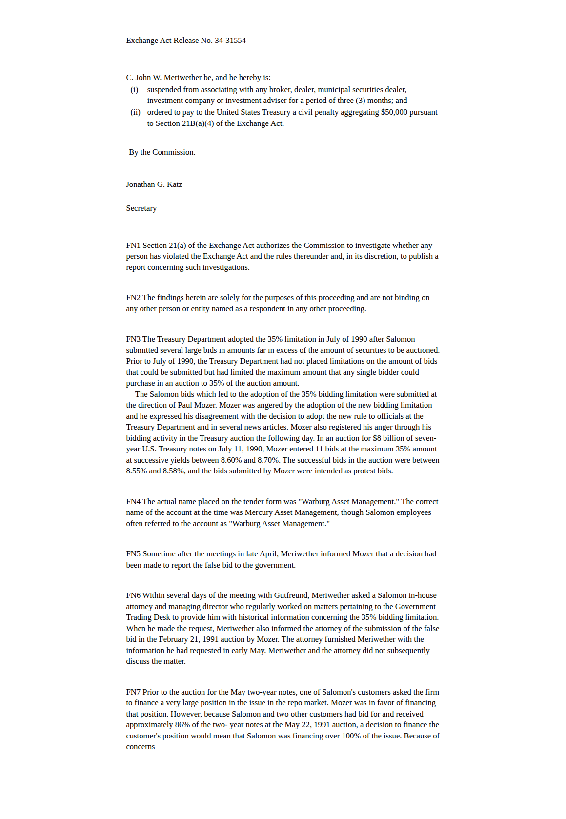Exchange Act Release No. 34-31554
C. John W. Meriwether be, and he hereby is:
(i) suspended from associating with any broker, dealer, municipal securities dealer, investment company or investment adviser for a period of three (3) months; and
(ii) ordered to pay to the United States Treasury a civil penalty aggregating $50,000 pursuant to Section 21B(a)(4) of the Exchange Act.
By the Commission.
Jonathan G. Katz
Secretary
FN1 Section 21(a) of the Exchange Act authorizes the Commission to investigate whether any person has violated the Exchange Act and the rules thereunder and, in its discretion, to publish a report concerning such investigations.
FN2 The findings herein are solely for the purposes of this proceeding and are not binding on any other person or entity named as a respondent in any other proceeding.
FN3 The Treasury Department adopted the 35% limitation in July of 1990 after Salomon submitted several large bids in amounts far in excess of the amount of securities to be auctioned. Prior to July of 1990, the Treasury Department had not placed limitations on the amount of bids that could be submitted but had limited the maximum amount that any single bidder could purchase in an auction to 35% of the auction amount.
The Salomon bids which led to the adoption of the 35% bidding limitation were submitted at the direction of Paul Mozer. Mozer was angered by the adoption of the new bidding limitation and he expressed his disagreement with the decision to adopt the new rule to officials at the Treasury Department and in several news articles. Mozer also registered his anger through his bidding activity in the Treasury auction the following day. In an auction for $8 billion of seven- year U.S. Treasury notes on July 11, 1990, Mozer entered 11 bids at the maximum 35% amount at successive yields between 8.60% and 8.70%. The successful bids in the auction were between 8.55% and 8.58%, and the bids submitted by Mozer were intended as protest bids.
FN4 The actual name placed on the tender form was "Warburg Asset Management." The correct name of the account at the time was Mercury Asset Management, though Salomon employees often referred to the account as "Warburg Asset Management."
FN5 Sometime after the meetings in late April, Meriwether informed Mozer that a decision had been made to report the false bid to the government.
FN6 Within several days of the meeting with Gutfreund, Meriwether asked a Salomon in-house attorney and managing director who regularly worked on matters pertaining to the Government Trading Desk to provide him with historical information concerning the 35% bidding limitation. When he made the request, Meriwether also informed the attorney of the submission of the false bid in the February 21, 1991 auction by Mozer. The attorney furnished Meriwether with the information he had requested in early May. Meriwether and the attorney did not subsequently discuss the matter.
FN7 Prior to the auction for the May two-year notes, one of Salomon's customers asked the firm to finance a very large position in the issue in the repo market. Mozer was in favor of financing that position. However, because Salomon and two other customers had bid for and received approximately 86% of the two- year notes at the May 22, 1991 auction, a decision to finance the customer's position would mean that Salomon was financing over 100% of the issue. Because of concerns